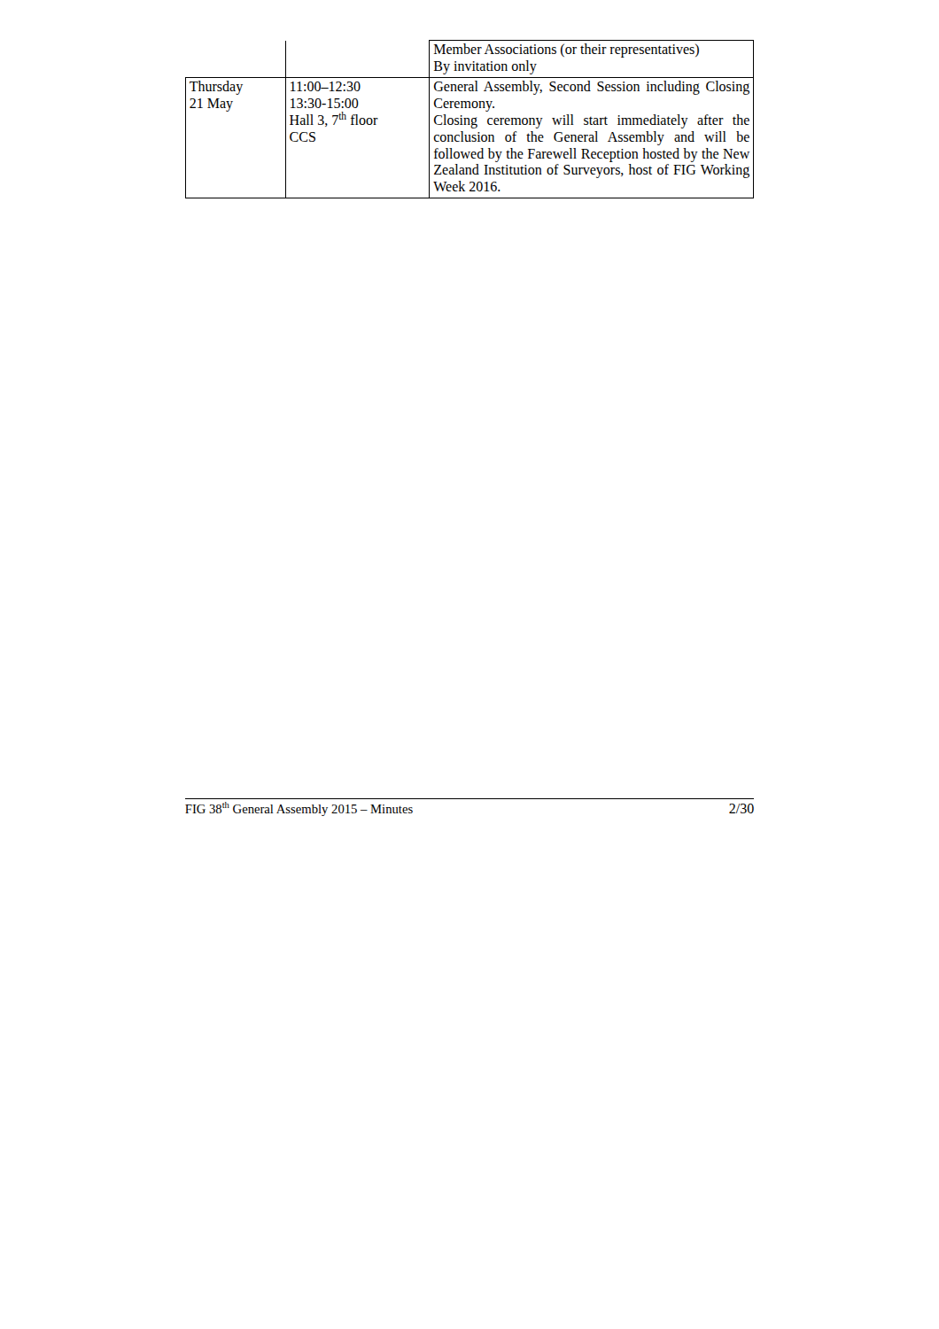| | | Member Associations (or their representatives) By invitation only |
| Thursday 21 May | 11:00–12:30 13:30-15:00 Hall 3, 7 th floor CCS | General Assembly, Second Session including Closing Ceremony. Closing ceremony will start immediately after the conclusion of the General Assembly and will be followed by the Farewell Reception hosted by the New Zealand Institution of Surveyors, host of FIG Working Week 2016. |
FIG 38th General Assembly 2015 – Minutes
2/30